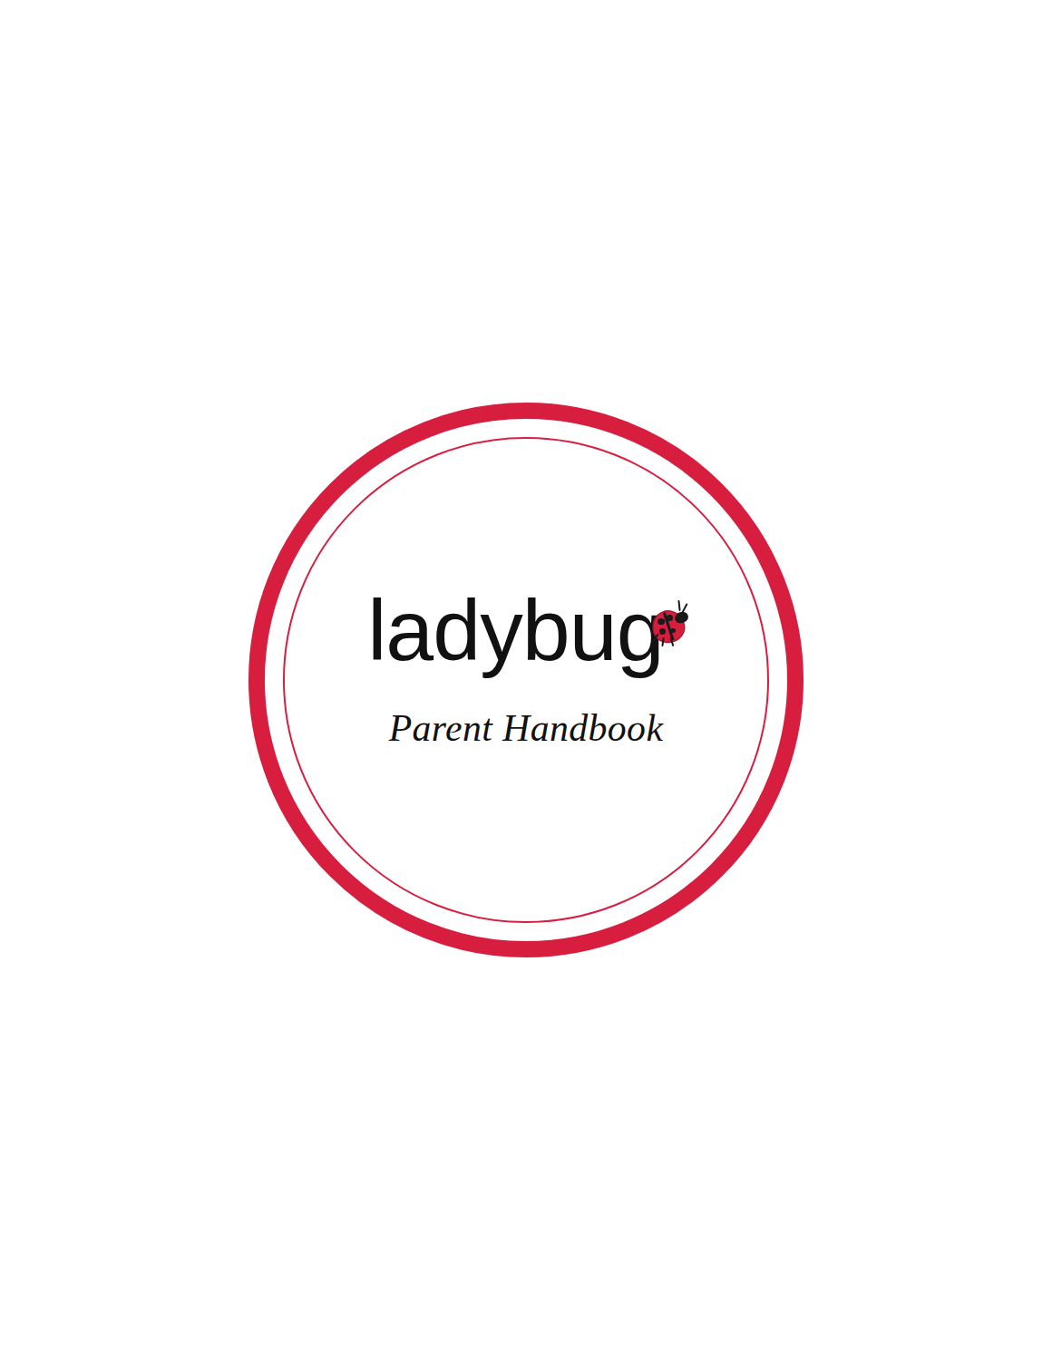ladybug
Parent Handbook